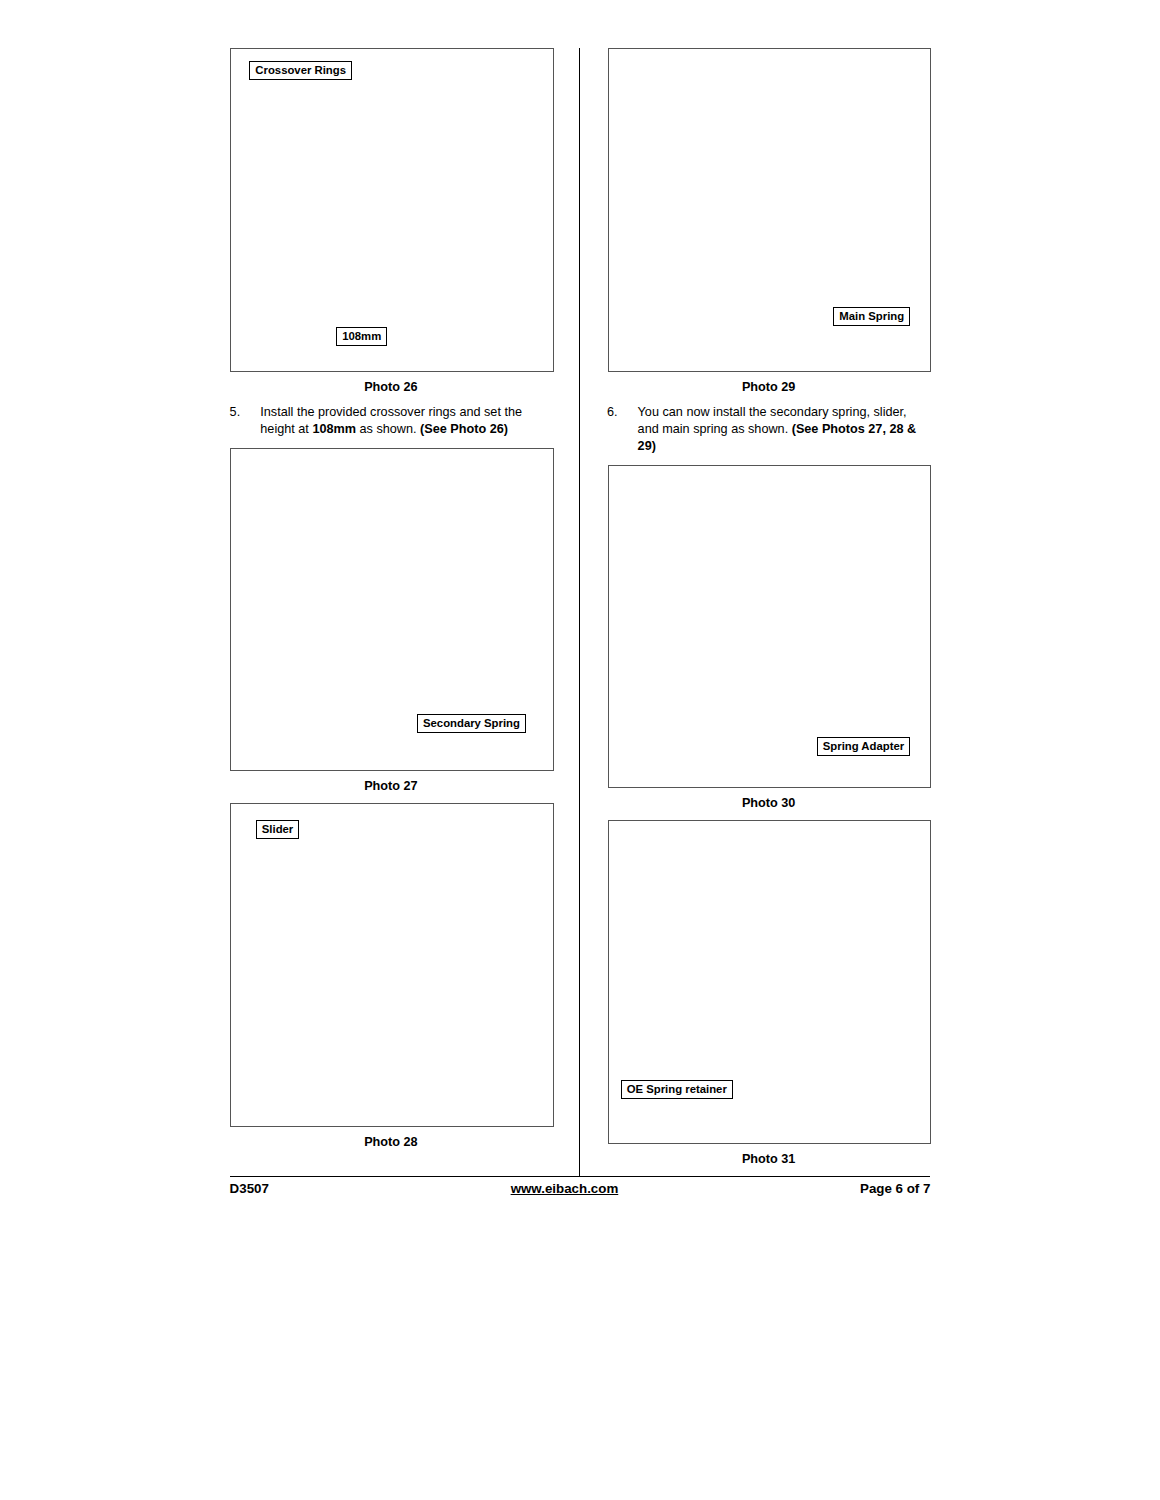Crossover Rings
108mm
Photo 26
5. Install the provided crossover rings and set the height at 108mm as shown. (See Photo 26)
Secondary Spring
Photo 27
Slider
Photo 28
Main Spring
Photo 29
6. You can now install the secondary spring, slider, and main spring as shown. (See Photos 27, 28 & 29)
Spring Adapter
Photo 30
OE Spring retainer
Photo 31
D3507
www.eibach.com
Page 6 of 7